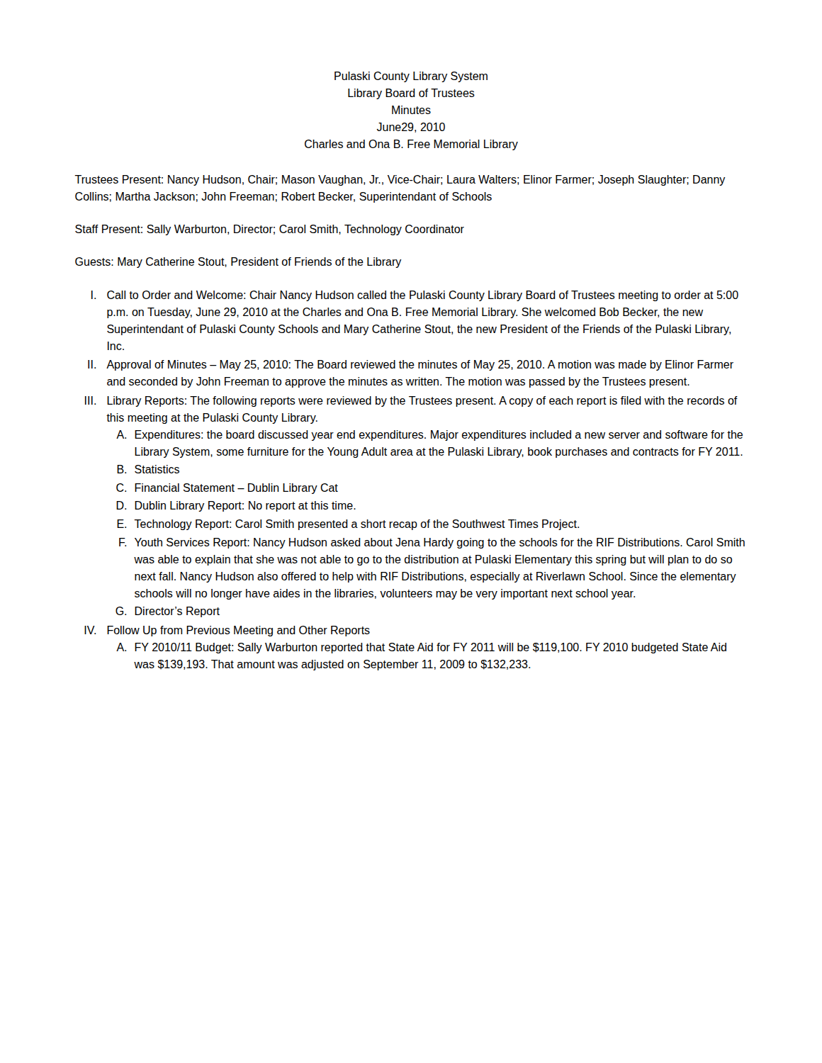Pulaski County Library System
Library Board of Trustees
Minutes
June29, 2010
Charles and Ona B. Free Memorial Library
Trustees Present: Nancy Hudson, Chair; Mason Vaughan, Jr., Vice-Chair; Laura Walters; Elinor Farmer; Joseph Slaughter; Danny Collins; Martha Jackson; John Freeman; Robert Becker, Superintendant of Schools
Staff Present: Sally Warburton, Director; Carol Smith, Technology Coordinator
Guests: Mary Catherine Stout, President of Friends of the Library
Call to Order and Welcome: Chair Nancy Hudson called the Pulaski County Library Board of Trustees meeting to order at 5:00 p.m. on Tuesday, June 29, 2010 at the Charles and Ona B. Free Memorial Library. She welcomed Bob Becker, the new Superintendant of Pulaski County Schools and Mary Catherine Stout, the new President of the Friends of the Pulaski Library, Inc.
Approval of Minutes – May 25, 2010: The Board reviewed the minutes of May 25, 2010. A motion was made by Elinor Farmer and seconded by John Freeman to approve the minutes as written. The motion was passed by the Trustees present.
Library Reports: The following reports were reviewed by the Trustees present. A copy of each report is filed with the records of this meeting at the Pulaski County Library.
Expenditures: the board discussed year end expenditures. Major expenditures included a new server and software for the Library System, some furniture for the Young Adult area at the Pulaski Library, book purchases and contracts for FY 2011.
Statistics
Financial Statement – Dublin Library Cat
Dublin Library Report: No report at this time.
Technology Report: Carol Smith presented a short recap of the Southwest Times Project.
Youth Services Report: Nancy Hudson asked about Jena Hardy going to the schools for the RIF Distributions. Carol Smith was able to explain that she was not able to go to the distribution at Pulaski Elementary this spring but will plan to do so next fall. Nancy Hudson also offered to help with RIF Distributions, especially at Riverlawn School. Since the elementary schools will no longer have aides in the libraries, volunteers may be very important next school year.
Director’s Report
Follow Up from Previous Meeting and Other Reports
FY 2010/11 Budget: Sally Warburton reported that State Aid for FY 2011 will be $119,100. FY 2010 budgeted State Aid was $139,193. That amount was adjusted on September 11, 2009 to $132,233.